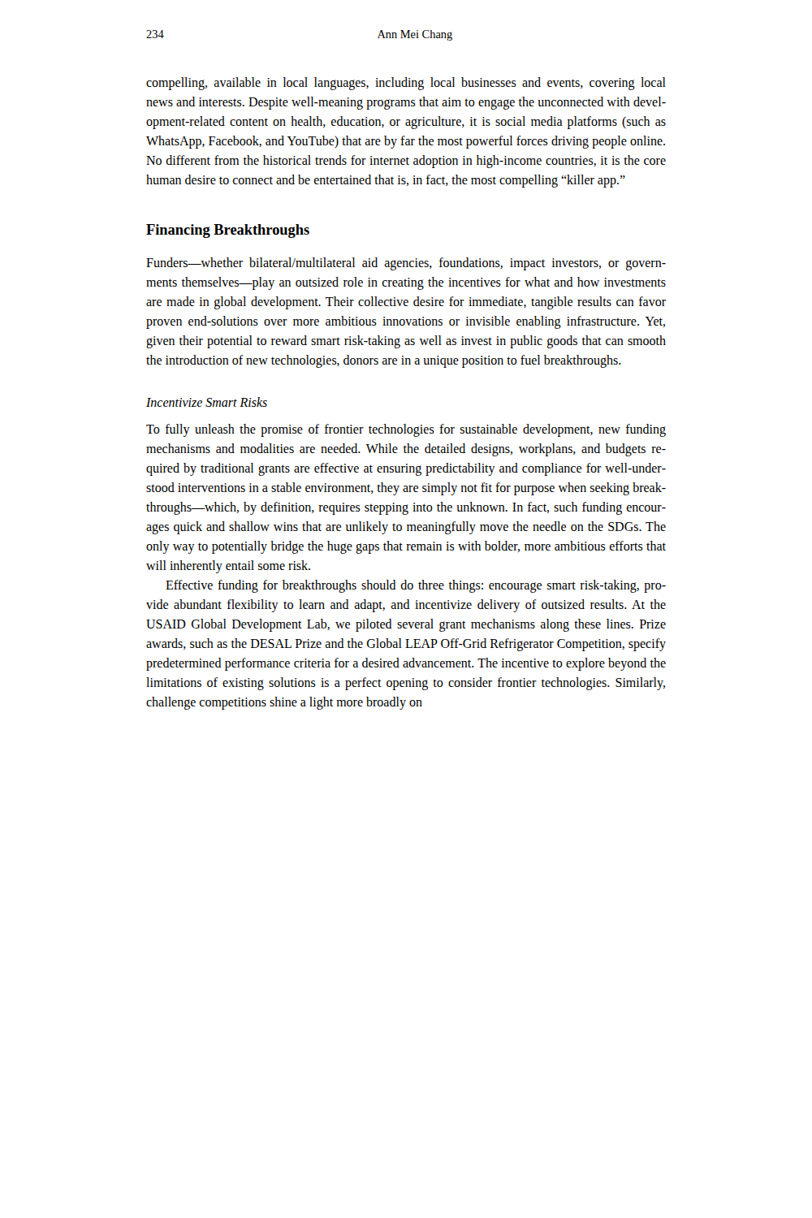234 Ann Mei Chang
compelling, available in local languages, including local businesses and events, covering local news and interests. Despite well-meaning programs that aim to engage the unconnected with development-related content on health, education, or agriculture, it is social media platforms (such as WhatsApp, Facebook, and YouTube) that are by far the most powerful forces driving people online. No different from the historical trends for internet adoption in high-income countries, it is the core human desire to connect and be entertained that is, in fact, the most compelling “killer app.”
Financing Breakthroughs
Funders—whether bilateral/multilateral aid agencies, foundations, impact investors, or governments themselves—play an outsized role in creating the incentives for what and how investments are made in global development. Their collective desire for immediate, tangible results can favor proven end-solutions over more ambitious innovations or invisible enabling infrastructure. Yet, given their potential to reward smart risk-taking as well as invest in public goods that can smooth the introduction of new technologies, donors are in a unique position to fuel breakthroughs.
Incentivize Smart Risks
To fully unleash the promise of frontier technologies for sustainable development, new funding mechanisms and modalities are needed. While the detailed designs, workplans, and budgets required by traditional grants are effective at ensuring predictability and compliance for well-understood interventions in a stable environment, they are simply not fit for purpose when seeking breakthroughs—which, by definition, requires stepping into the unknown. In fact, such funding encourages quick and shallow wins that are unlikely to meaningfully move the needle on the SDGs. The only way to potentially bridge the huge gaps that remain is with bolder, more ambitious efforts that will inherently entail some risk.
Effective funding for breakthroughs should do three things: encourage smart risk-taking, provide abundant flexibility to learn and adapt, and incentivize delivery of outsized results. At the USAID Global Development Lab, we piloted several grant mechanisms along these lines. Prize awards, such as the DESAL Prize and the Global LEAP Off-Grid Refrigerator Competition, specify predetermined performance criteria for a desired advancement. The incentive to explore beyond the limitations of existing solutions is a perfect opening to consider frontier technologies. Similarly, challenge competitions shine a light more broadly on